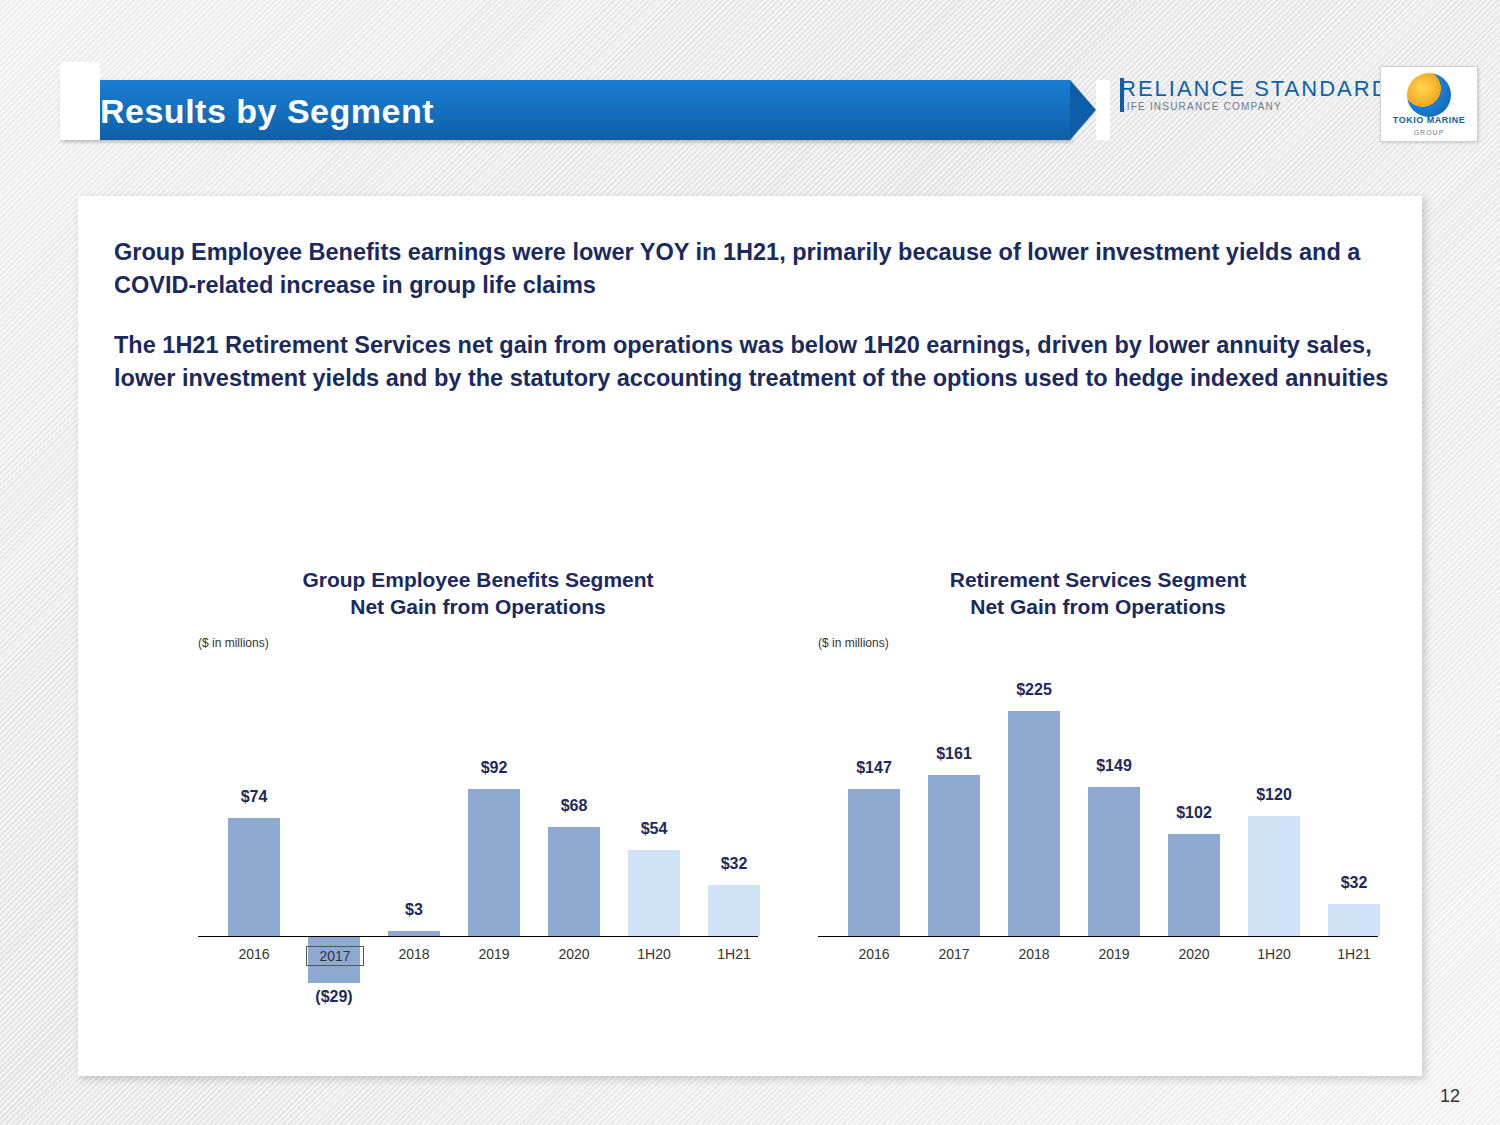Results by Segment
RELIANCE STANDARD
LIFE INSURANCE COMPANY
TOKIO MARINE
GROUP
Group Employee Benefits earnings were lower YOY in 1H21, primarily because of lower investment yields and a COVID-related increase in group life claims
The 1H21 Retirement Services net gain from operations was below 1H20 earnings, driven by lower annuity sales, lower investment yields and by the statutory accounting treatment of the options used to hedge indexed annuities
Group Employee Benefits Segment
Net Gain from Operations
Retirement Services Segment
Net Gain from Operations
($ in millions)
$74
2016
($29)
2017
$3
2018
$92
2019
$68
2020
$54
1H20
$32
1H21
($ in millions)
$147
2016
$161
2017
$225
2018
$149
2019
$102
2020
$120
1H20
$32
1H21
12